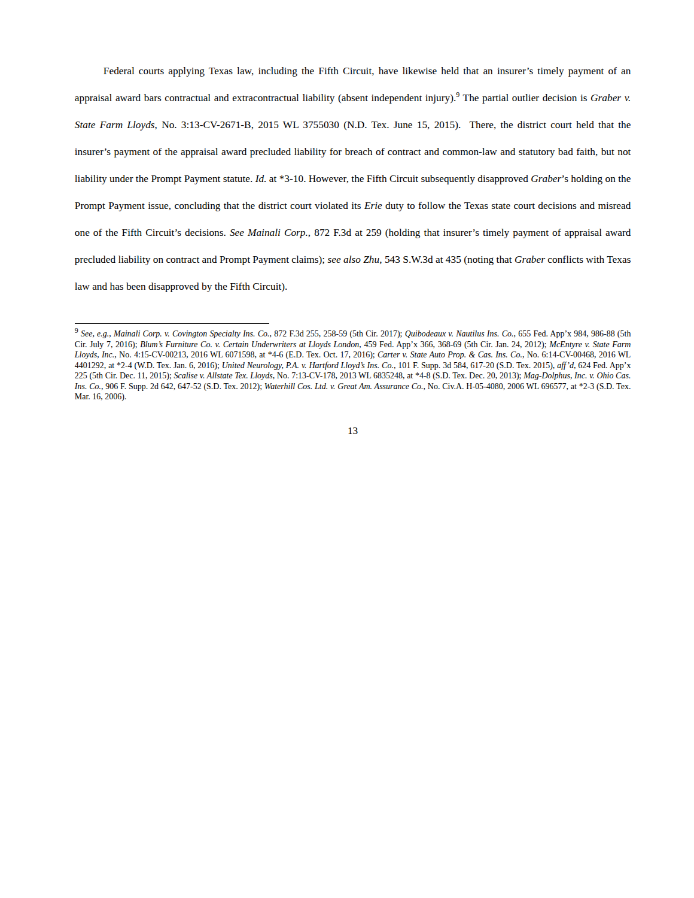Federal courts applying Texas law, including the Fifth Circuit, have likewise held that an insurer’s timely payment of an appraisal award bars contractual and extracontractual liability (absent independent injury).9 The partial outlier decision is Graber v. State Farm Lloyds, No. 3:13-CV-2671-B, 2015 WL 3755030 (N.D. Tex. June 15, 2015). There, the district court held that the insurer’s payment of the appraisal award precluded liability for breach of contract and common-law and statutory bad faith, but not liability under the Prompt Payment statute. Id. at *3-10. However, the Fifth Circuit subsequently disapproved Graber’s holding on the Prompt Payment issue, concluding that the district court violated its Erie duty to follow the Texas state court decisions and misread one of the Fifth Circuit’s decisions. See Mainali Corp., 872 F.3d at 259 (holding that insurer’s timely payment of appraisal award precluded liability on contract and Prompt Payment claims); see also Zhu, 543 S.W.3d at 435 (noting that Graber conflicts with Texas law and has been disapproved by the Fifth Circuit).
9 See, e.g., Mainali Corp. v. Covington Specialty Ins. Co., 872 F.3d 255, 258-59 (5th Cir. 2017); Quibodeaux v. Nautilus Ins. Co., 655 Fed. App’x 984, 986-88 (5th Cir. July 7, 2016); Blum’s Furniture Co. v. Certain Underwriters at Lloyds London, 459 Fed. App’x 366, 368-69 (5th Cir. Jan. 24, 2012); McEntyre v. State Farm Lloyds, Inc., No. 4:15-CV-00213, 2016 WL 6071598, at *4-6 (E.D. Tex. Oct. 17, 2016); Carter v. State Auto Prop. & Cas. Ins. Co., No. 6:14-CV-00468, 2016 WL 4401292, at *2-4 (W.D. Tex. Jan. 6, 2016); United Neurology, P.A. v. Hartford Lloyd’s Ins. Co., 101 F. Supp. 3d 584, 617-20 (S.D. Tex. 2015), aff’d, 624 Fed. App’x 225 (5th Cir. Dec. 11, 2015); Scalise v. Allstate Tex. Lloyds, No. 7:13-CV-178, 2013 WL 6835248, at *4-8 (S.D. Tex. Dec. 20, 2013); Mag-Dolphus, Inc. v. Ohio Cas. Ins. Co., 906 F. Supp. 2d 642, 647-52 (S.D. Tex. 2012); Waterhill Cos. Ltd. v. Great Am. Assurance Co., No. Civ.A. H-05-4080, 2006 WL 696577, at *2-3 (S.D. Tex. Mar. 16, 2006).
13